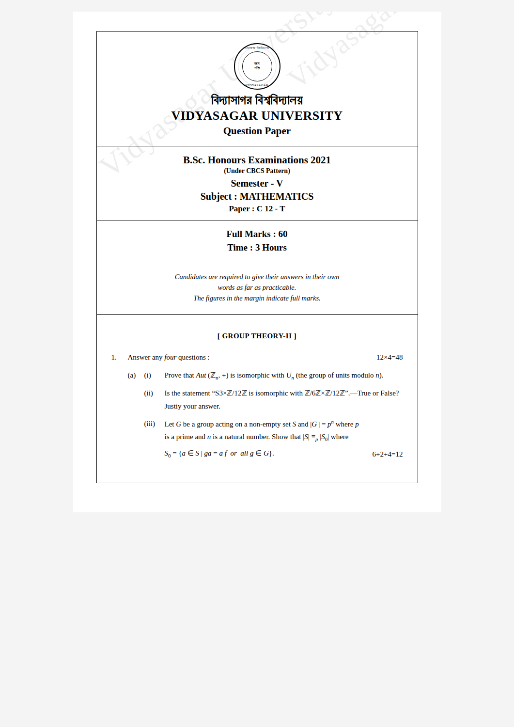Vidyasagar University
Vidyasagar University
বিদ্যাসাগর বিশ্ববিদ্যালয় জ্ঞান
শক্তি VIDYASAGAR
বিদ্যাসাগর বিশ্ববিদ্যালয়
VIDYASAGAR UNIVERSITY
Question Paper
B.Sc. Honours Examinations 2021
(Under CBCS Pattern)
Semester - V
Subject : MATHEMATICS
Paper : C 12 - T
Full Marks : 60
Time : 3 Hours
Candidates are required to give their answers in their own
words as far as practicable.
The figures in the margin indicate full marks.
[ GROUP THEORY-II ]
| 1. | Answer any four questions : | 12×4=48 |
| | (a) | (i) | Prove that Aut (ℤ n , +) is isomorphic with U n (the group of units modulo n ). |
| | | (ii) | Is the statement “S3×ℤ/12ℤ is isomorphic with ℤ/6ℤ×ℤ/12ℤ”.—True or False? Justiy your answer. |
| | | (iii) | Let G be a group acting on a non-empty set S and / G / = p n where p is a prime and n is a natural number. Show that / S / ≡ p / S 0 / where S 0 = { a ∈ S / ga = a f or all g ∈ G }. | 6+2+4=12 |